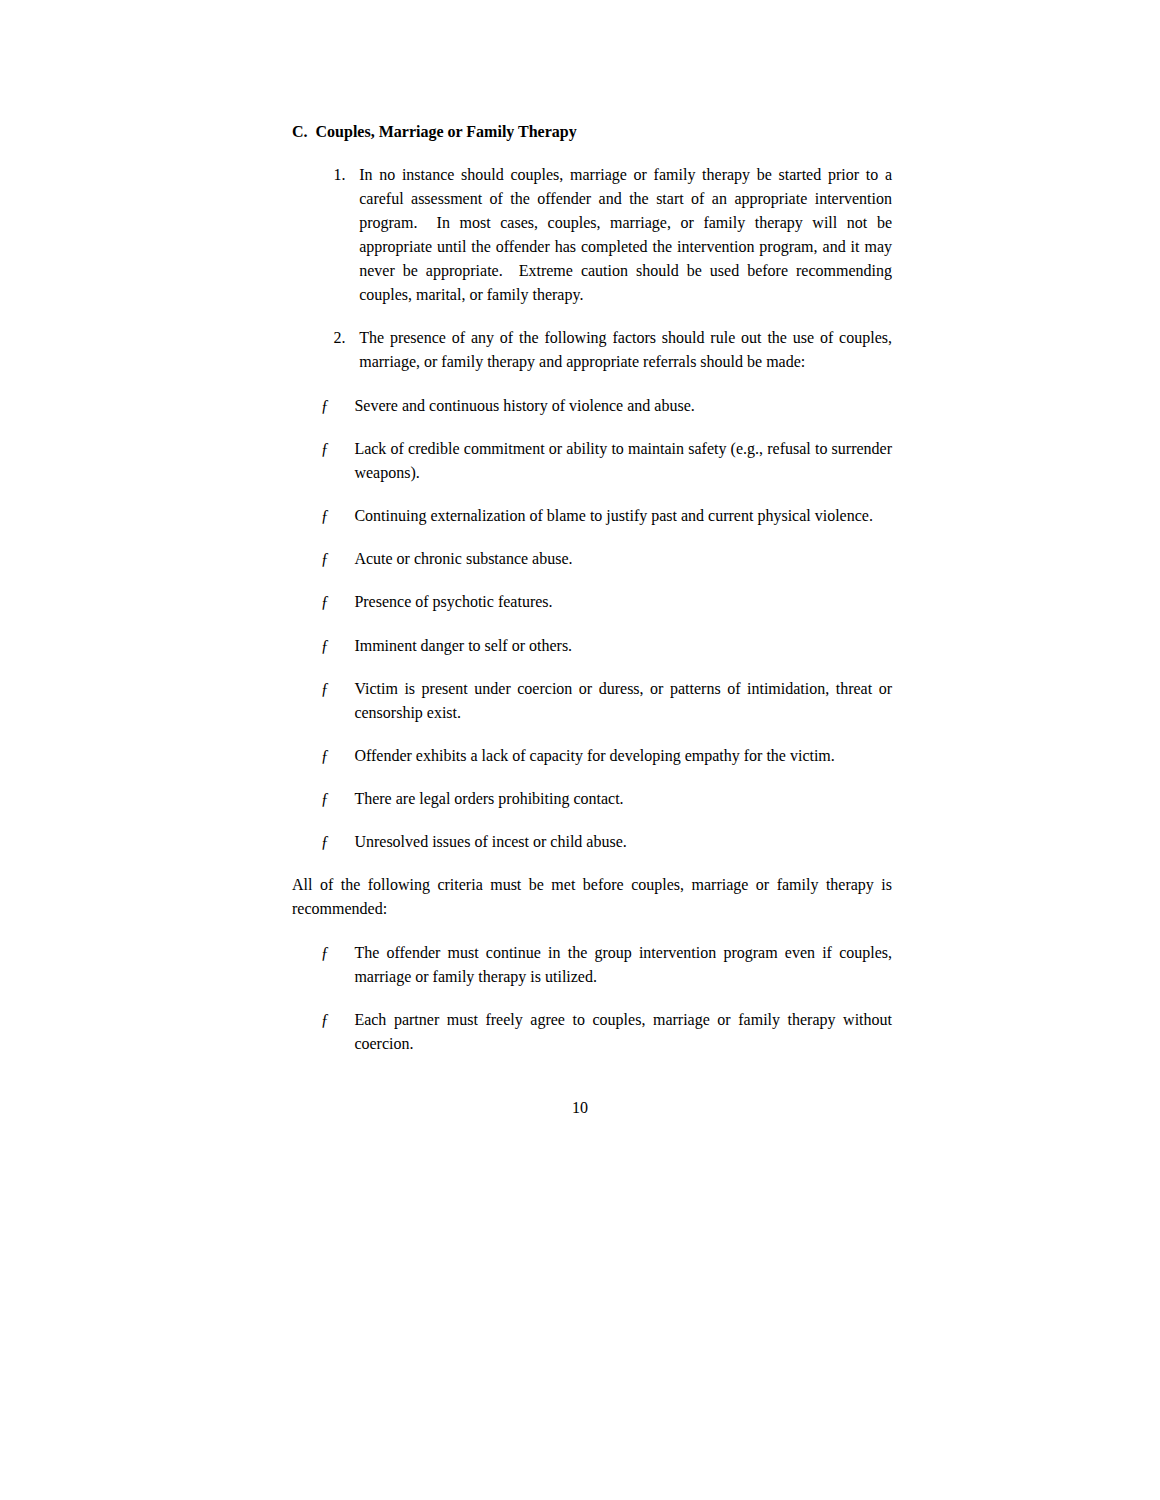C. Couples, Marriage or Family Therapy
In no instance should couples, marriage or family therapy be started prior to a careful assessment of the offender and the start of an appropriate intervention program. In most cases, couples, marriage, or family therapy will not be appropriate until the offender has completed the intervention program, and it may never be appropriate. Extreme caution should be used before recommending couples, marital, or family therapy.
The presence of any of the following factors should rule out the use of couples, marriage, or family therapy and appropriate referrals should be made:
Severe and continuous history of violence and abuse.
Lack of credible commitment or ability to maintain safety (e.g., refusal to surrender weapons).
Continuing externalization of blame to justify past and current physical violence.
Acute or chronic substance abuse.
Presence of psychotic features.
Imminent danger to self or others.
Victim is present under coercion or duress, or patterns of intimidation, threat or censorship exist.
Offender exhibits a lack of capacity for developing empathy for the victim.
There are legal orders prohibiting contact.
Unresolved issues of incest or child abuse.
All of the following criteria must be met before couples, marriage or family therapy is recommended:
The offender must continue in the group intervention program even if couples, marriage or family therapy is utilized.
Each partner must freely agree to couples, marriage or family therapy without coercion.
10